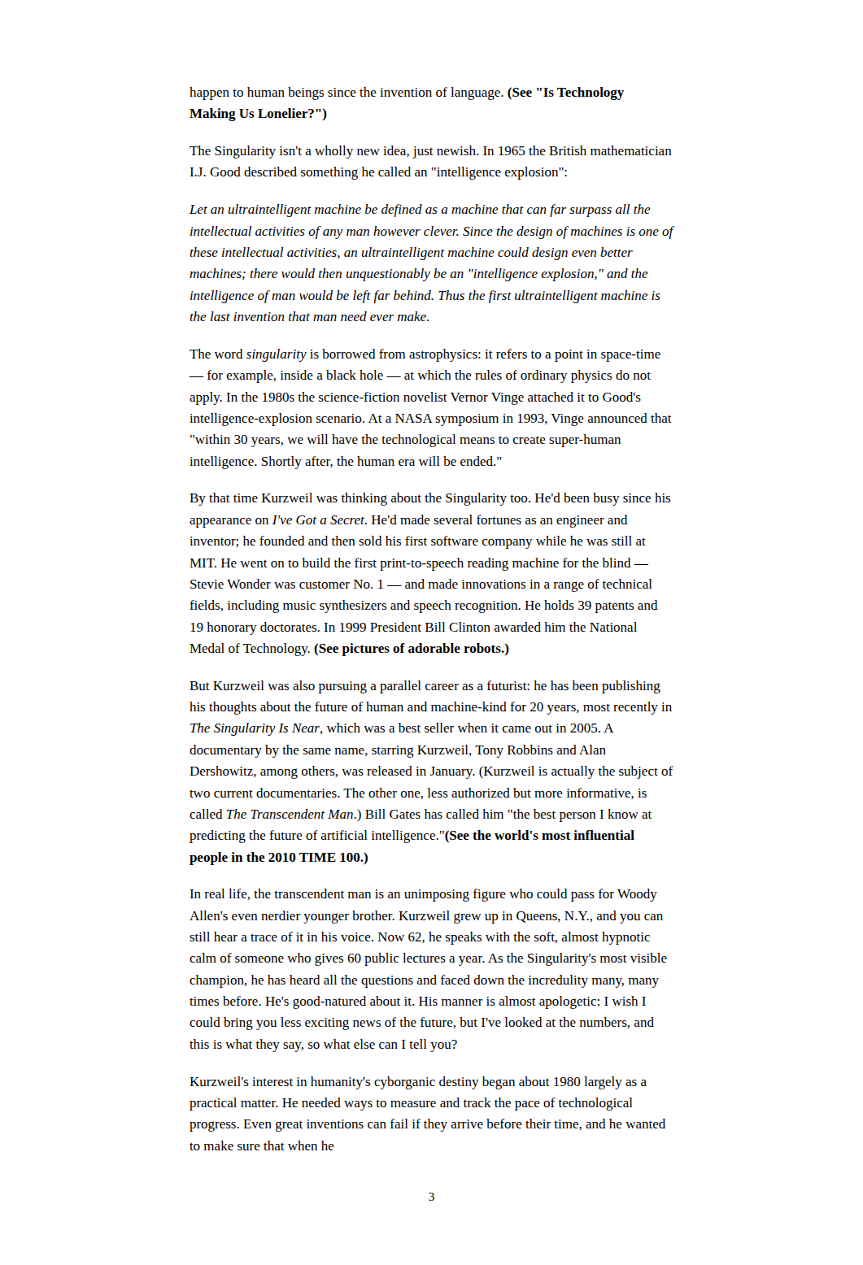happen to human beings since the invention of language. (See "Is Technology Making Us Lonelier?")
The Singularity isn't a wholly new idea, just newish. In 1965 the British mathematician I.J. Good described something he called an "intelligence explosion":
Let an ultraintelligent machine be defined as a machine that can far surpass all the intellectual activities of any man however clever. Since the design of machines is one of these intellectual activities, an ultraintelligent machine could design even better machines; there would then unquestionably be an "intelligence explosion," and the intelligence of man would be left far behind. Thus the first ultraintelligent machine is the last invention that man need ever make.
The word singularity is borrowed from astrophysics: it refers to a point in space-time — for example, inside a black hole — at which the rules of ordinary physics do not apply. In the 1980s the science-fiction novelist Vernor Vinge attached it to Good's intelligence-explosion scenario. At a NASA symposium in 1993, Vinge announced that "within 30 years, we will have the technological means to create super-human intelligence. Shortly after, the human era will be ended."
By that time Kurzweil was thinking about the Singularity too. He'd been busy since his appearance on I've Got a Secret. He'd made several fortunes as an engineer and inventor; he founded and then sold his first software company while he was still at MIT. He went on to build the first print-to-speech reading machine for the blind — Stevie Wonder was customer No. 1 — and made innovations in a range of technical fields, including music synthesizers and speech recognition. He holds 39 patents and 19 honorary doctorates. In 1999 President Bill Clinton awarded him the National Medal of Technology. (See pictures of adorable robots.)
But Kurzweil was also pursuing a parallel career as a futurist: he has been publishing his thoughts about the future of human and machine-kind for 20 years, most recently in The Singularity Is Near, which was a best seller when it came out in 2005. A documentary by the same name, starring Kurzweil, Tony Robbins and Alan Dershowitz, among others, was released in January. (Kurzweil is actually the subject of two current documentaries. The other one, less authorized but more informative, is called The Transcendent Man.) Bill Gates has called him "the best person I know at predicting the future of artificial intelligence."(See the world's most influential people in the 2010 TIME 100.)
In real life, the transcendent man is an unimposing figure who could pass for Woody Allen's even nerdier younger brother. Kurzweil grew up in Queens, N.Y., and you can still hear a trace of it in his voice. Now 62, he speaks with the soft, almost hypnotic calm of someone who gives 60 public lectures a year. As the Singularity's most visible champion, he has heard all the questions and faced down the incredulity many, many times before. He's good-natured about it. His manner is almost apologetic: I wish I could bring you less exciting news of the future, but I've looked at the numbers, and this is what they say, so what else can I tell you?
Kurzweil's interest in humanity's cyborganic destiny began about 1980 largely as a practical matter. He needed ways to measure and track the pace of technological progress. Even great inventions can fail if they arrive before their time, and he wanted to make sure that when he
3